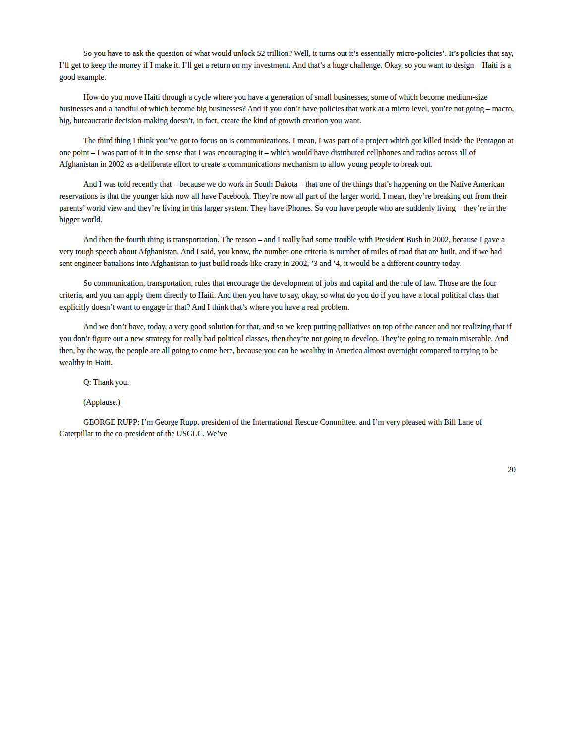So you have to ask the question of what would unlock $2 trillion? Well, it turns out it’s essentially micro-policies’. It’s policies that say, I’ll get to keep the money if I make it. I’ll get a return on my investment. And that’s a huge challenge. Okay, so you want to design – Haiti is a good example.
How do you move Haiti through a cycle where you have a generation of small businesses, some of which become medium-size businesses and a handful of which become big businesses? And if you don’t have policies that work at a micro level, you’re not going – macro, big, bureaucratic decision-making doesn’t, in fact, create the kind of growth creation you want.
The third thing I think you’ve got to focus on is communications. I mean, I was part of a project which got killed inside the Pentagon at one point – I was part of it in the sense that I was encouraging it – which would have distributed cellphones and radios across all of Afghanistan in 2002 as a deliberate effort to create a communications mechanism to allow young people to break out.
And I was told recently that – because we do work in South Dakota – that one of the things that’s happening on the Native American reservations is that the younger kids now all have Facebook. They’re now all part of the larger world. I mean, they’re breaking out from their parents’ world view and they’re living in this larger system. They have iPhones. So you have people who are suddenly living – they’re in the bigger world.
And then the fourth thing is transportation. The reason – and I really had some trouble with President Bush in 2002, because I gave a very tough speech about Afghanistan. And I said, you know, the number-one criteria is number of miles of road that are built, and if we had sent engineer battalions into Afghanistan to just build roads like crazy in 2002, ’3 and ’4, it would be a different country today.
So communication, transportation, rules that encourage the development of jobs and capital and the rule of law. Those are the four criteria, and you can apply them directly to Haiti. And then you have to say, okay, so what do you do if you have a local political class that explicitly doesn’t want to engage in that? And I think that’s where you have a real problem.
And we don’t have, today, a very good solution for that, and so we keep putting palliatives on top of the cancer and not realizing that if you don’t figure out a new strategy for really bad political classes, then they’re not going to develop. They’re going to remain miserable. And then, by the way, the people are all going to come here, because you can be wealthy in America almost overnight compared to trying to be wealthy in Haiti.
Q: Thank you.
(Applause.)
GEORGE RUPP: I’m George Rupp, president of the International Rescue Committee, and I’m very pleased with Bill Lane of Caterpillar to the co-president of the USGLC. We’ve
20